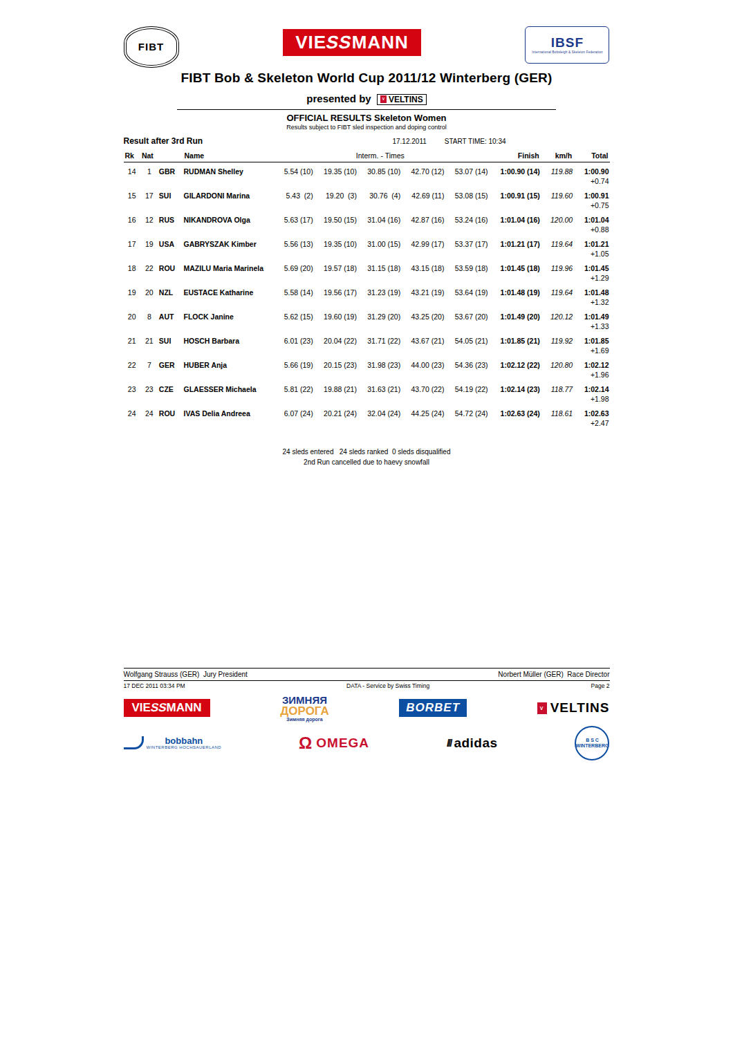FIBT
VIESSMANN
IBSF
International Bobsleigh & Skeleton Federation
FIBT Bob & Skeleton World Cup 2011/12 Winterberg (GER)
presented by VVELTINS
OFFICIAL RESULTS Skeleton Women
Results subject to FIBT sled inspection and doping control
Result after 3rd Run
17.12.2011 START TIME: 10:34
| Rk | Nat | | Name | Interm. - Times | Finish | km/h | Total |
| --- | --- | --- | --- | --- | --- | --- | --- |
| 14 | 1 | GBR | RUDMAN Shelley | 5.54 (10) | 19.35 (10) | 30.85 (10) | 42.70 (12) | 53.07 (14) | 1:00.90 (14) | 119.88 | 1:00.90 |
| | +0.74 |
| 15 | 17 | SUI | GILARDONI Marina | 5.43 (2) | 19.20 (3) | 30.76 (4) | 42.69 (11) | 53.08 (15) | 1:00.91 (15) | 119.60 | 1:00.91 |
| | +0.75 |
| 16 | 12 | RUS | NIKANDROVA Olga | 5.63 (17) | 19.50 (15) | 31.04 (16) | 42.87 (16) | 53.24 (16) | 1:01.04 (16) | 120.00 | 1:01.04 |
| | +0.88 |
| 17 | 19 | USA | GABRYSZAK Kimber | 5.56 (13) | 19.35 (10) | 31.00 (15) | 42.99 (17) | 53.37 (17) | 1:01.21 (17) | 119.64 | 1:01.21 |
| | +1.05 |
| 18 | 22 | ROU | MAZILU Maria Marinela | 5.69 (20) | 19.57 (18) | 31.15 (18) | 43.15 (18) | 53.59 (18) | 1:01.45 (18) | 119.96 | 1:01.45 |
| | +1.29 |
| 19 | 20 | NZL | EUSTACE Katharine | 5.58 (14) | 19.56 (17) | 31.23 (19) | 43.21 (19) | 53.64 (19) | 1:01.48 (19) | 119.64 | 1:01.48 |
| | +1.32 |
| 20 | 8 | AUT | FLOCK Janine | 5.62 (15) | 19.60 (19) | 31.29 (20) | 43.25 (20) | 53.67 (20) | 1:01.49 (20) | 120.12 | 1:01.49 |
| | +1.33 |
| 21 | 21 | SUI | HOSCH Barbara | 6.01 (23) | 20.04 (22) | 31.71 (22) | 43.67 (21) | 54.05 (21) | 1:01.85 (21) | 119.92 | 1:01.85 |
| | +1.69 |
| 22 | 7 | GER | HUBER Anja | 5.66 (19) | 20.15 (23) | 31.98 (23) | 44.00 (23) | 54.36 (23) | 1:02.12 (22) | 120.80 | 1:02.12 |
| | +1.96 |
| 23 | 23 | CZE | GLAESSER Michaela | 5.81 (22) | 19.88 (21) | 31.63 (21) | 43.70 (22) | 54.19 (22) | 1:02.14 (23) | 118.77 | 1:02.14 |
| | +1.98 |
| 24 | 24 | ROU | IVAS Delia Andreea | 6.07 (24) | 20.21 (24) | 32.04 (24) | 44.25 (24) | 54.72 (24) | 1:02.63 (24) | 118.61 | 1:02.63 |
| | +2.47 |
24 sleds entered 24 sleds ranked 0 sleds disqualified
2nd Run cancelled due to haevy snowfall
Wolfgang Strauss (GER) Jury President
Norbert Müller (GER) Race Director
17 DEC 2011 03:34 PM
DATA - Service by Swiss Timing
Page 2
VIESSMANN
ЗИМНЯЯ
ДОРОГА
Зимняя дорога
BORBET
VVELTINS
bobbahn
WINTERBERG HOCHSAUERLAND
ΩOMEGA
///adidas
B S C
WINTERBERG